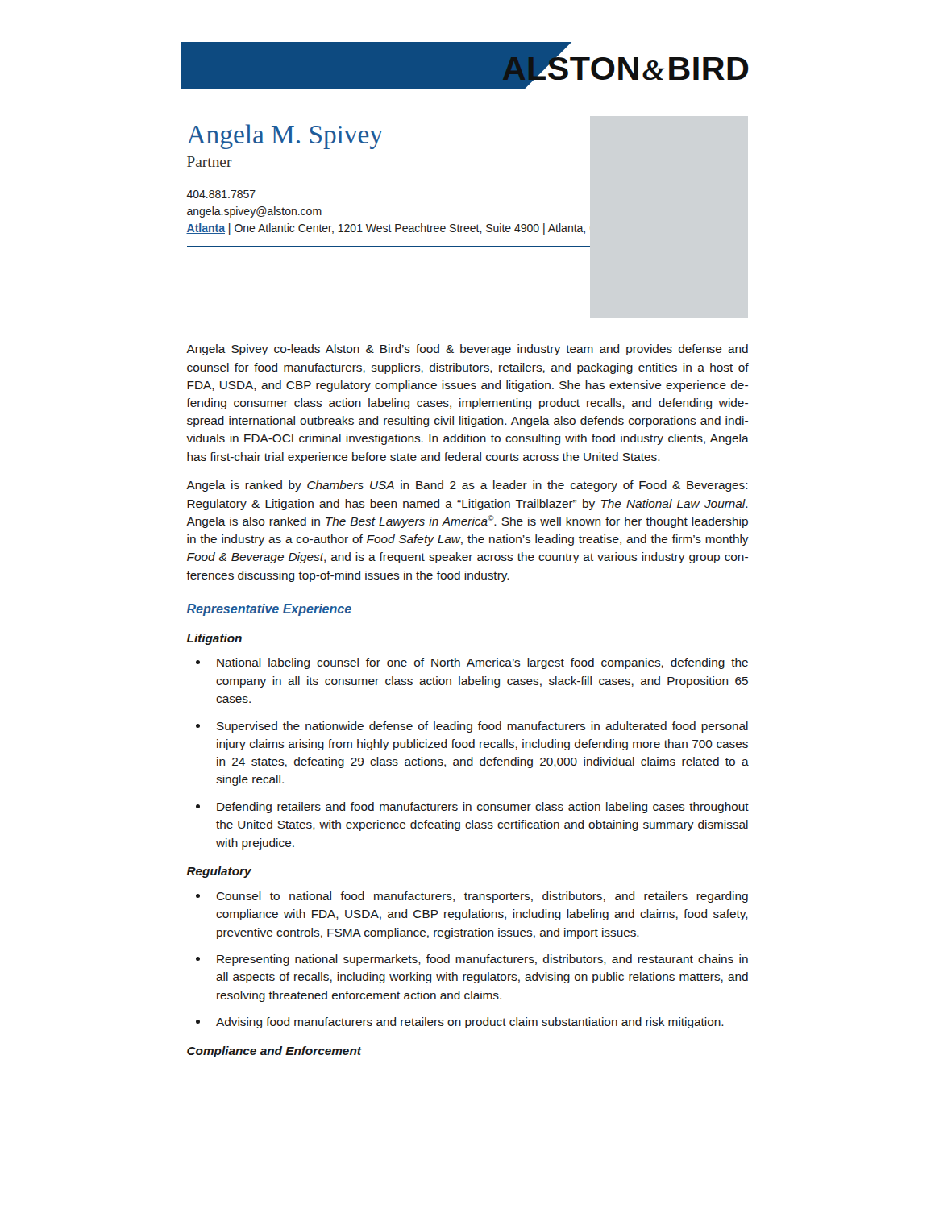ALSTON&BIRD
Angela M. Spivey
Partner
404.881.7857
angela.spivey@alston.com
Atlanta | One Atlantic Center, 1201 West Peachtree Street, Suite 4900 | Atlanta, GA 30309-3424
Angela Spivey co-leads Alston & Bird’s food & beverage industry team and provides defense and counsel for food manufacturers, suppliers, distributors, retailers, and packaging entities in a host of FDA, USDA, and CBP regulatory compliance issues and litigation. She has extensive experience defending consumer class action labeling cases, implementing product recalls, and defending widespread international outbreaks and resulting civil litigation. Angela also defends corporations and individuals in FDA-OCI criminal investigations. In addition to consulting with food industry clients, Angela has first-chair trial experience before state and federal courts across the United States.
Angela is ranked by Chambers USA in Band 2 as a leader in the category of Food & Beverages: Regulatory & Litigation and has been named a “Litigation Trailblazer” by The National Law Journal. Angela is also ranked in The Best Lawyers in America©. She is well known for her thought leadership in the industry as a co-author of Food Safety Law, the nation’s leading treatise, and the firm’s monthly Food & Beverage Digest, and is a frequent speaker across the country at various industry group conferences discussing top-of-mind issues in the food industry.
Representative Experience
Litigation
National labeling counsel for one of North America’s largest food companies, defending the company in all its consumer class action labeling cases, slack-fill cases, and Proposition 65 cases.
Supervised the nationwide defense of leading food manufacturers in adulterated food personal injury claims arising from highly publicized food recalls, including defending more than 700 cases in 24 states, defeating 29 class actions, and defending 20,000 individual claims related to a single recall.
Defending retailers and food manufacturers in consumer class action labeling cases throughout the United States, with experience defeating class certification and obtaining summary dismissal with prejudice.
Regulatory
Counsel to national food manufacturers, transporters, distributors, and retailers regarding compliance with FDA, USDA, and CBP regulations, including labeling and claims, food safety, preventive controls, FSMA compliance, registration issues, and import issues.
Representing national supermarkets, food manufacturers, distributors, and restaurant chains in all aspects of recalls, including working with regulators, advising on public relations matters, and resolving threatened enforcement action and claims.
Advising food manufacturers and retailers on product claim substantiation and risk mitigation.
Compliance and Enforcement